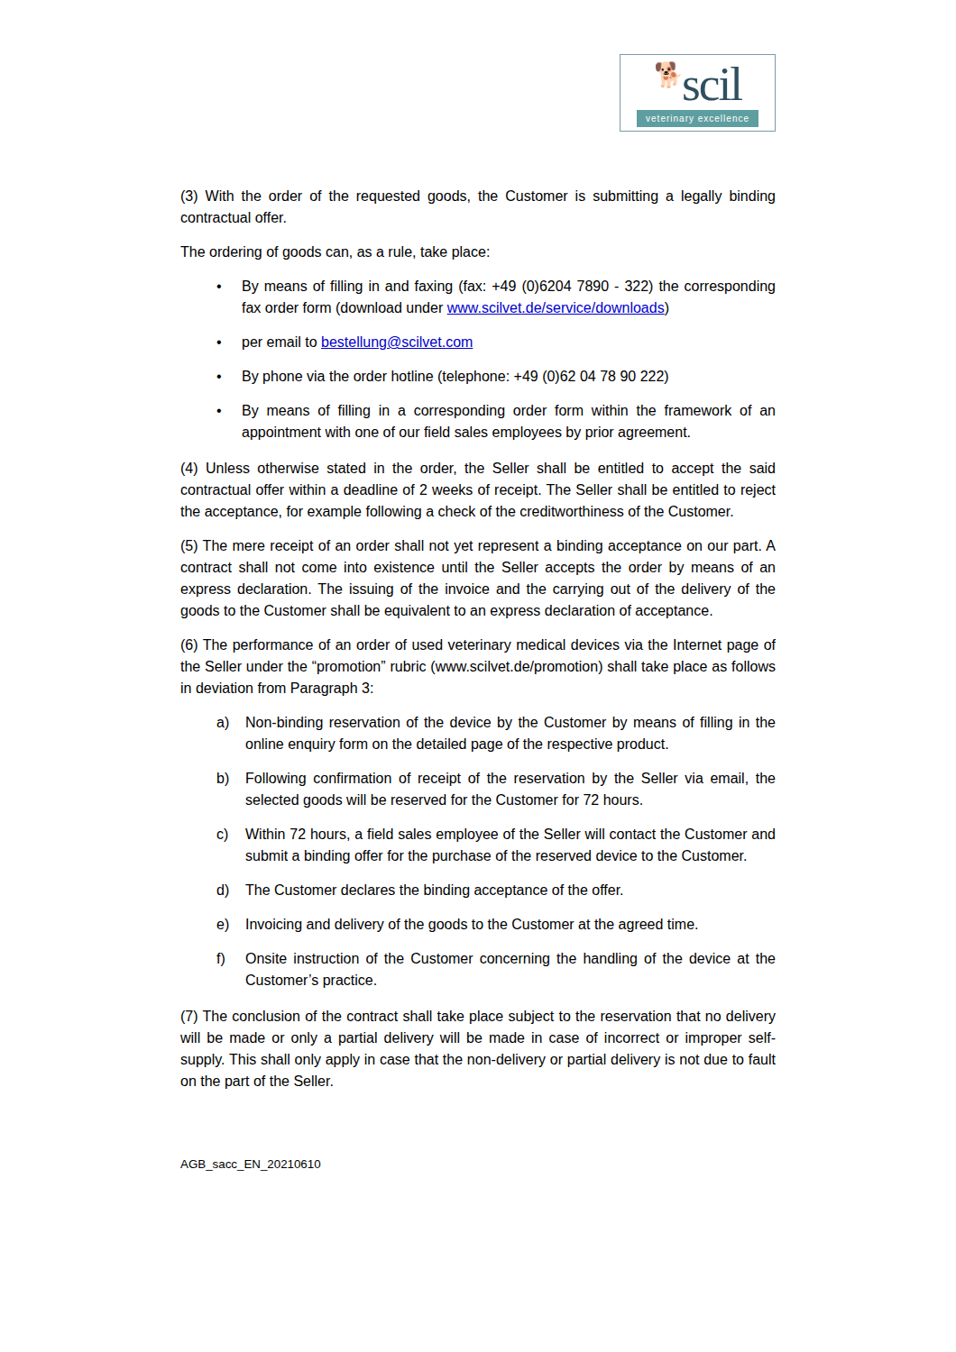🐕scil
veterinary excellence
(3) With the order of the requested goods, the Customer is submitting a legally binding contractual offer.
The ordering of goods can, as a rule, take place:
By means of filling in and faxing (fax: +49 (0)6204 7890 - 322) the corresponding fax order form (download under www.scilvet.de/service/downloads)
per email to bestellung@scilvet.com
By phone via the order hotline (telephone: +49 (0)62 04 78 90 222)
By means of filling in a corresponding order form within the framework of an appointment with one of our field sales employees by prior agreement.
(4) Unless otherwise stated in the order, the Seller shall be entitled to accept the said contractual offer within a deadline of 2 weeks of receipt. The Seller shall be entitled to reject the acceptance, for example following a check of the creditworthiness of the Customer.
(5) The mere receipt of an order shall not yet represent a binding acceptance on our part. A contract shall not come into existence until the Seller accepts the order by means of an express declaration. The issuing of the invoice and the carrying out of the delivery of the goods to the Customer shall be equivalent to an express declaration of acceptance.
(6) The performance of an order of used veterinary medical devices via the Internet page of the Seller under the “promotion” rubric (www.scilvet.de/promotion) shall take place as follows in deviation from Paragraph 3:
Non-binding reservation of the device by the Customer by means of filling in the online enquiry form on the detailed page of the respective product.
Following confirmation of receipt of the reservation by the Seller via email, the selected goods will be reserved for the Customer for 72 hours.
Within 72 hours, a field sales employee of the Seller will contact the Customer and submit a binding offer for the purchase of the reserved device to the Customer.
The Customer declares the binding acceptance of the offer.
Invoicing and delivery of the goods to the Customer at the agreed time.
Onsite instruction of the Customer concerning the handling of the device at the Customer’s practice.
(7) The conclusion of the contract shall take place subject to the reservation that no delivery will be made or only a partial delivery will be made in case of incorrect or improper self-supply. This shall only apply in case that the non-delivery or partial delivery is not due to fault on the part of the Seller.
AGB_sacc_EN_20210610